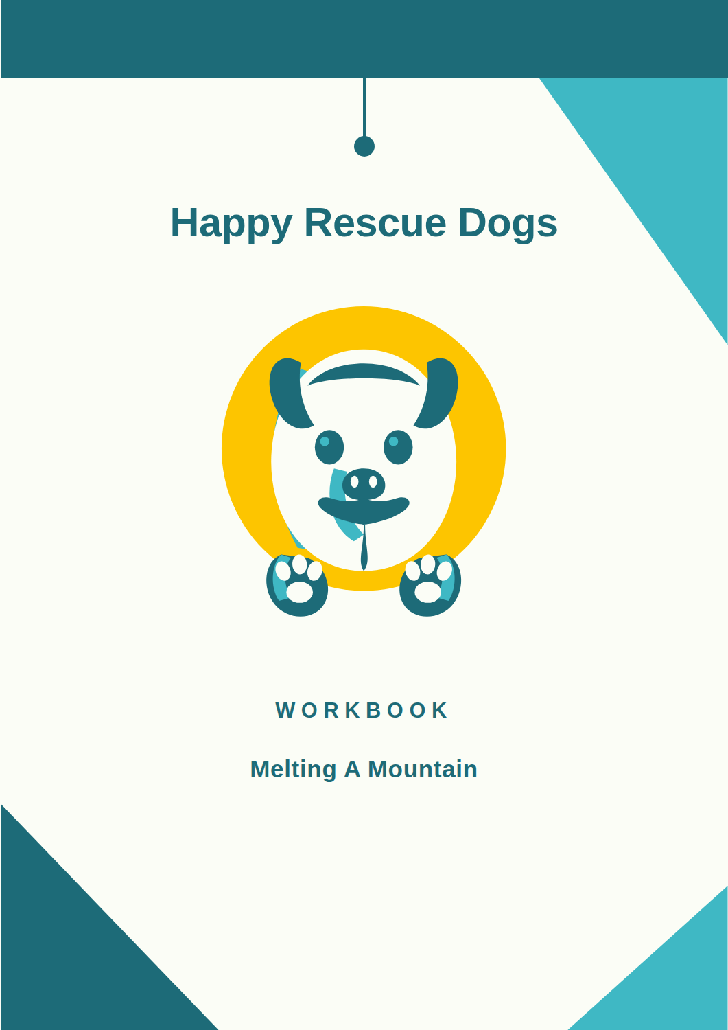Happy Rescue Dogs
WORKBOOK
Melting A Mountain